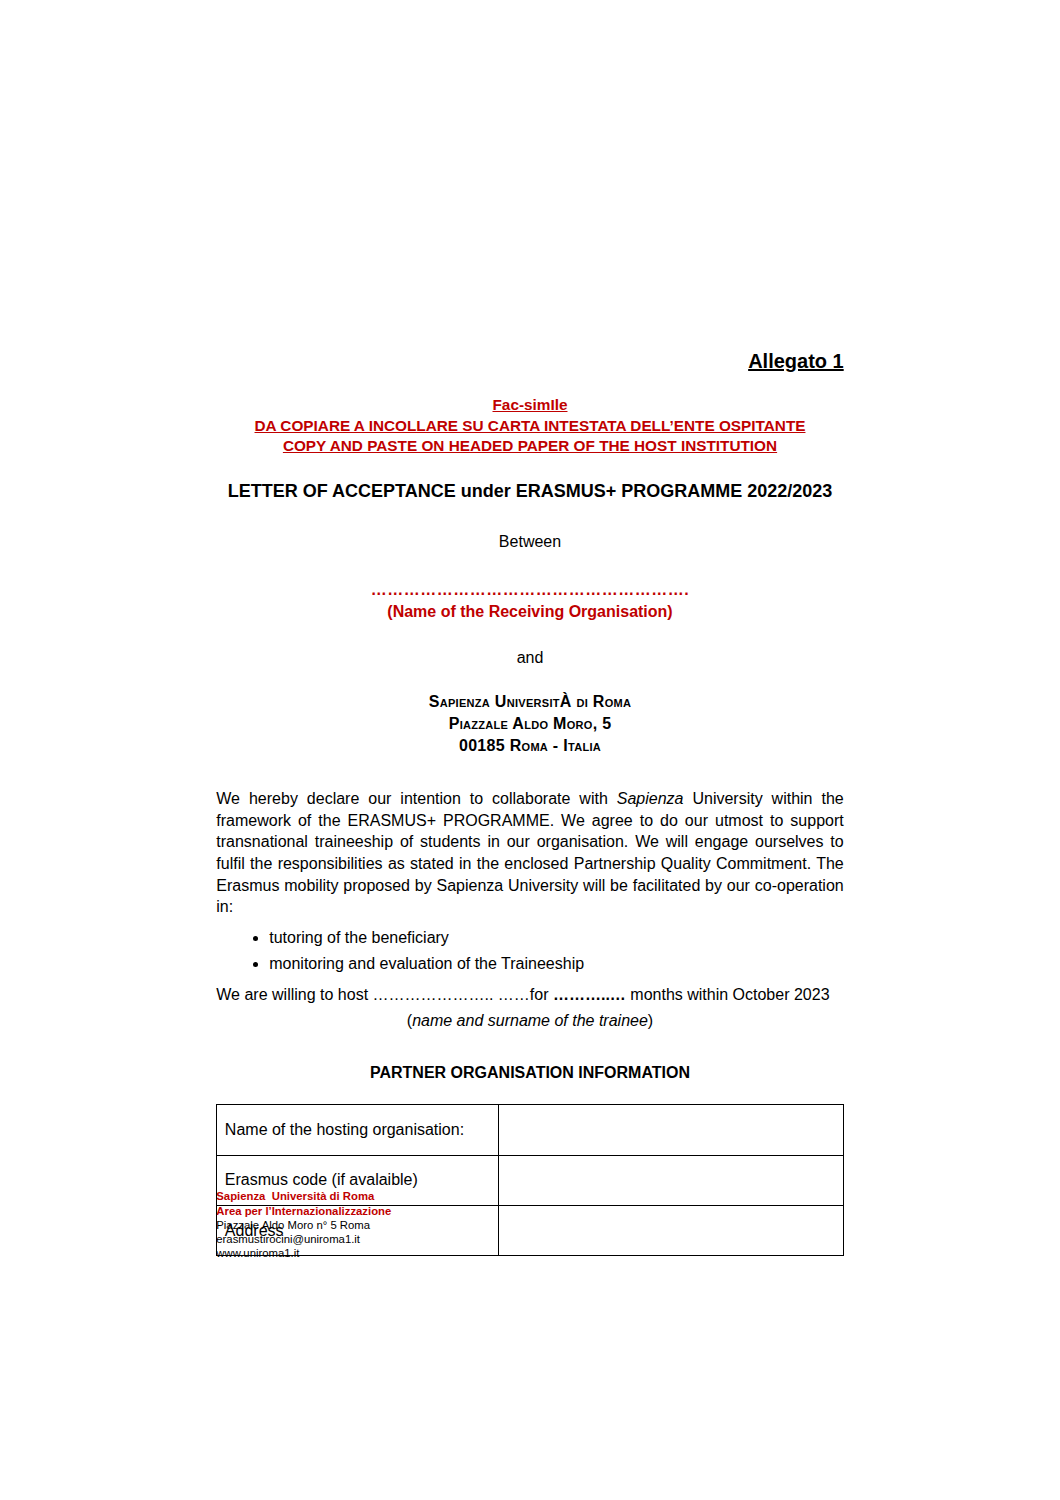Allegato 1
Fac-simIle
DA COPIARE A INCOLLARE SU CARTA INTESTATA DELL’ENTE OSPITANTE
COPY AND PASTE ON HEADED PAPER OF THE HOST INSTITUTION
LETTER OF ACCEPTANCE under ERASMUS+ PROGRAMME 2022/2023
Between
………………………………………………….
(Name of the Receiving Organisation)
and
Sapienza UniversitÀ di Roma
Piazzale Aldo Moro, 5
00185 Roma - Italia
We hereby declare our intention to collaborate with Sapienza University within the framework of the ERASMUS+ PROGRAMME. We agree to do our utmost to support transnational traineeship of students in our organisation. We will engage ourselves to fulfil the responsibilities as stated in the enclosed Partnership Quality Commitment. The Erasmus mobility proposed by Sapienza University will be facilitated by our co-operation in:
tutoring of the beneficiary
monitoring and evaluation of the Traineeship
We are willing to host ………………….. ……for ………..… months within October 2023
(name and surname of the trainee)
PARTNER ORGANISATION INFORMATION
| Name of the hosting organisation: | |
| Erasmus code (if avalaible) | |
| Address | |
Sapienza Università di Roma
Area per l’Internazionalizzazione
Piazzale Aldo Moro n° 5 Roma
erasmustirocini@uniroma1.it
www.uniroma1.it